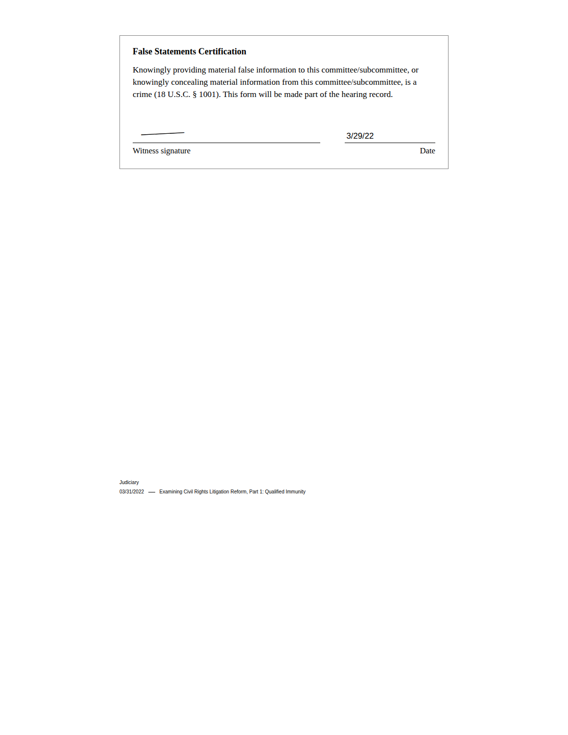False Statements Certification
Knowingly providing material false information to this committee/subcommittee, or knowingly concealing material information from this committee/subcommittee, is a crime (18 U.S.C. § 1001). This form will be made part of the hearing record.
———
3/29/22
Witness signature
Date
Judiciary
03/31/2022 Examining Civil Rights Litigation Reform, Part 1: Qualified Immunity